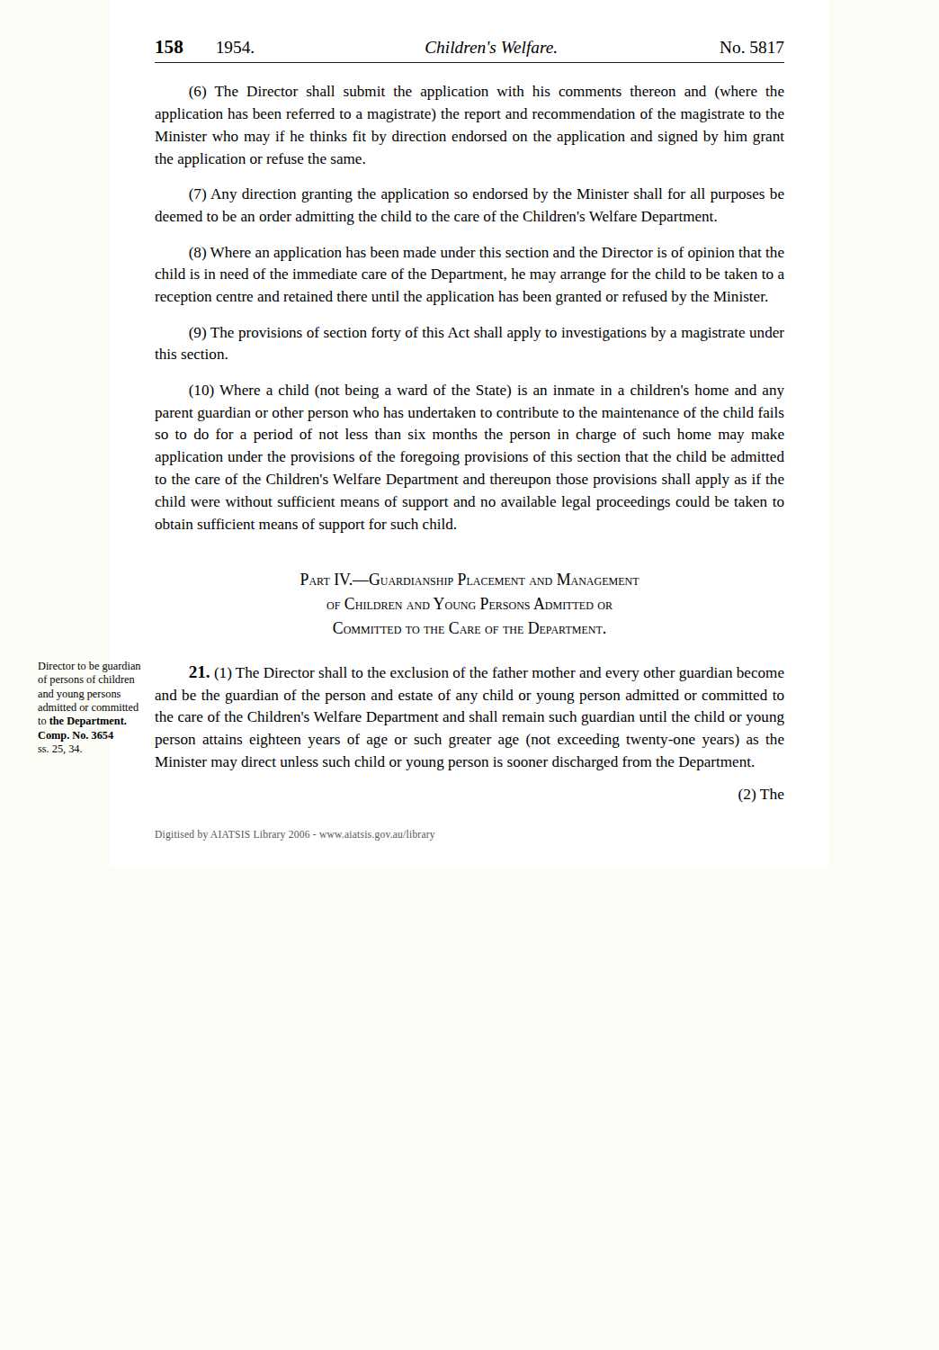158 1954. Children's Welfare. No. 5817
(6) The Director shall submit the application with his comments thereon and (where the application has been referred to a magistrate) the report and recommendation of the magistrate to the Minister who may if he thinks fit by direction endorsed on the application and signed by him grant the application or refuse the same.
(7) Any direction granting the application so endorsed by the Minister shall for all purposes be deemed to be an order admitting the child to the care of the Children's Welfare Department.
(8) Where an application has been made under this section and the Director is of opinion that the child is in need of the immediate care of the Department, he may arrange for the child to be taken to a reception centre and retained there until the application has been granted or refused by the Minister.
(9) The provisions of section forty of this Act shall apply to investigations by a magistrate under this section.
(10) Where a child (not being a ward of the State) is an inmate in a children's home and any parent guardian or other person who has undertaken to contribute to the maintenance of the child fails so to do for a period of not less than six months the person in charge of such home may make application under the provisions of the foregoing provisions of this section that the child be admitted to the care of the Children's Welfare Department and thereupon those provisions shall apply as if the child were without sufficient means of support and no available legal proceedings could be taken to obtain sufficient means of support for such child.
Part IV.—Guardianship Placement and Management
of Children and Young Persons Admitted or
Committed to the Care of the Department.
Director to be guardian of persons of children and young persons admitted or committed to the Department.
Comp. No. 3654
ss. 25, 34.
21. (1) The Director shall to the exclusion of the father mother and every other guardian become and be the guardian of the person and estate of any child or young person admitted or committed to the care of the Children's Welfare Department and shall remain such guardian until the child or young person attains eighteen years of age or such greater age (not exceeding twenty-one years) as the Minister may direct unless such child or young person is sooner discharged from the Department.
(2) The
Digitised by AIATSIS Library 2006 - www.aiatsis.gov.au/library